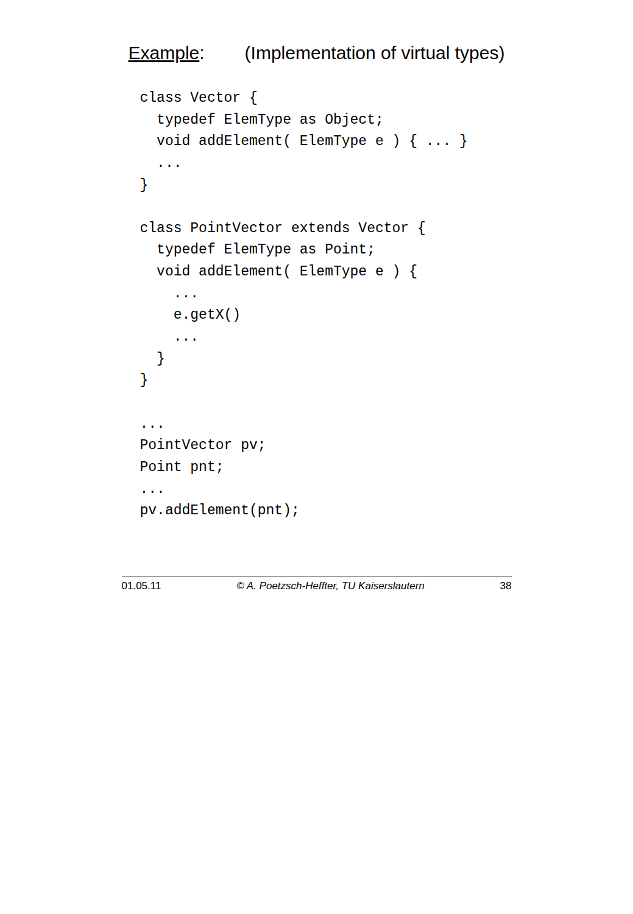Example: (Implementation of virtual types)
class Vector {
  typedef ElemType as Object;
  void addElement( ElemType e ) { ... }
  ...
}

class PointVector extends Vector {
  typedef ElemType as Point;
  void addElement( ElemType e ) {
    ...
    e.getX()
    ...
  }
}

...
PointVector pv;
Point pnt;
...
pv.addElement(pnt);
01.05.11 38
© A. Poetzsch-Heffter, TU Kaiserslautern